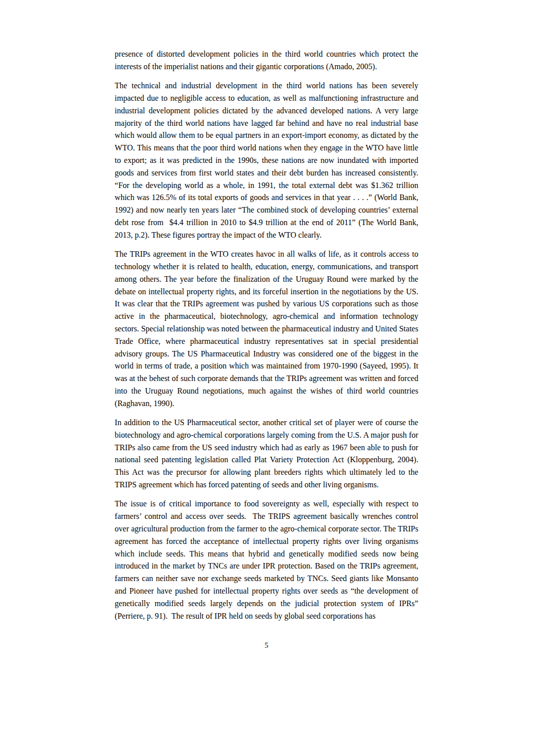presence of distorted development policies in the third world countries which protect the interests of the imperialist nations and their gigantic corporations (Amado, 2005).
The technical and industrial development in the third world nations has been severely impacted due to negligible access to education, as well as malfunctioning infrastructure and industrial development policies dictated by the advanced developed nations. A very large majority of the third world nations have lagged far behind and have no real industrial base which would allow them to be equal partners in an export-import economy, as dictated by the WTO. This means that the poor third world nations when they engage in the WTO have little to export; as it was predicted in the 1990s, these nations are now inundated with imported goods and services from first world states and their debt burden has increased consistently. “For the developing world as a whole, in 1991, the total external debt was $1.362 trillion which was 126.5% of its total exports of goods and services in that year . . . .” (World Bank, 1992) and now nearly ten years later “The combined stock of developing countries’ external debt rose from $4.4 trillion in 2010 to $4.9 trillion at the end of 2011” (The World Bank, 2013, p.2). These figures portray the impact of the WTO clearly.
The TRIPs agreement in the WTO creates havoc in all walks of life, as it controls access to technology whether it is related to health, education, energy, communications, and transport among others. The year before the finalization of the Uruguay Round were marked by the debate on intellectual property rights, and its forceful insertion in the negotiations by the US. It was clear that the TRIPs agreement was pushed by various US corporations such as those active in the pharmaceutical, biotechnology, agro-chemical and information technology sectors. Special relationship was noted between the pharmaceutical industry and United States Trade Office, where pharmaceutical industry representatives sat in special presidential advisory groups. The US Pharmaceutical Industry was considered one of the biggest in the world in terms of trade, a position which was maintained from 1970-1990 (Sayeed, 1995). It was at the behest of such corporate demands that the TRIPs agreement was written and forced into the Uruguay Round negotiations, much against the wishes of third world countries (Raghavan, 1990).
In addition to the US Pharmaceutical sector, another critical set of player were of course the biotechnology and agro-chemical corporations largely coming from the U.S. A major push for TRIPs also came from the US seed industry which had as early as 1967 been able to push for national seed patenting legislation called Plat Variety Protection Act (Kloppenburg, 2004). This Act was the precursor for allowing plant breeders rights which ultimately led to the TRIPS agreement which has forced patenting of seeds and other living organisms.
The issue is of critical importance to food sovereignty as well, especially with respect to farmers’ control and access over seeds. The TRIPS agreement basically wrenches control over agricultural production from the farmer to the agro-chemical corporate sector. The TRIPs agreement has forced the acceptance of intellectual property rights over living organisms which include seeds. This means that hybrid and genetically modified seeds now being introduced in the market by TNCs are under IPR protection. Based on the TRIPs agreement, farmers can neither save nor exchange seeds marketed by TNCs. Seed giants like Monsanto and Pioneer have pushed for intellectual property rights over seeds as “the development of genetically modified seeds largely depends on the judicial protection system of IPRs” (Perriere, p. 91). The result of IPR held on seeds by global seed corporations has
5